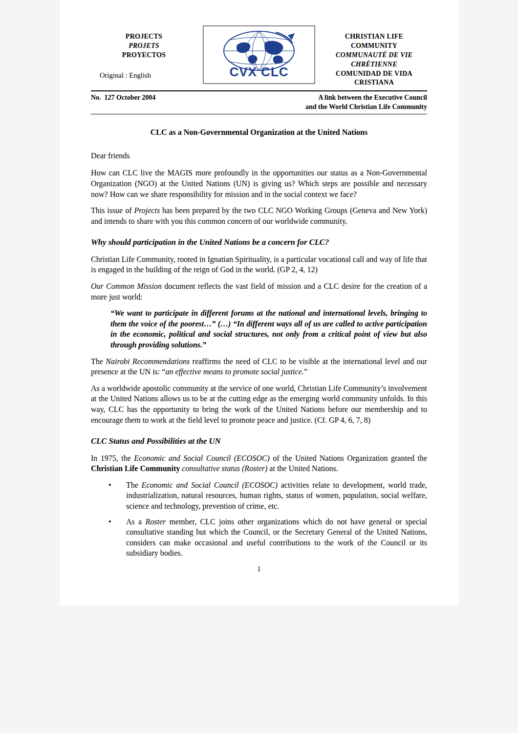PROJECTS
PROJETS
PROYECTOS
Original : English
CVX CLC
CHRISTIAN LIFE COMMUNITY
COMMUNAUTÉ DE VIE CHRÉTIENNE
COMUNIDAD DE VIDA CRISTIANA
No. 127 October 2004
A link between the Executive Council
and the World Christian Life Community
CLC as a Non-Governmental Organization at the United Nations
Dear friends
How can CLC live the MAGIS more profoundly in the opportunities our status as a Non-Governmental Organization (NGO) at the United Nations (UN) is giving us? Which steps are possible and necessary now? How can we share responsibility for mission and in the social context we face?
This issue of Projects has been prepared by the two CLC NGO Working Groups (Geneva and New York) and intends to share with you this common concern of our worldwide community.
Why should participation in the United Nations be a concern for CLC?
Christian Life Community, rooted in Ignatian Spirituality, is a particular vocational call and way of life that is engaged in the building of the reign of God in the world. (GP 2, 4, 12)
Our Common Mission document reflects the vast field of mission and a CLC desire for the creation of a more just world:
“We want to participate in different forums at the national and international levels, bringing to them the voice of the poorest…” (…) “In different ways all of us are called to active participation in the economic, political and social structures, not only from a critical point of view but also through providing solutions.”
The Nairobi Recommendations reaffirms the need of CLC to be visible at the international level and our presence at the UN is: “an effective means to promote social justice.”
As a worldwide apostolic community at the service of one world, Christian Life Community’s involvement at the United Nations allows us to be at the cutting edge as the emerging world community unfolds. In this way, CLC has the opportunity to bring the work of the United Nations before our membership and to encourage them to work at the field level to promote peace and justice. (Cf. GP 4, 6, 7, 8)
CLC Status and Possibilities at the UN
In 1975, the Economic and Social Council (ECOSOC) of the United Nations Organization granted the Christian Life Community consultative status (Roster) at the United Nations.
The Economic and Social Council (ECOSOC) activities relate to development, world trade, industrialization, natural resources, human rights, status of women, population, social welfare, science and technology, prevention of crime, etc.
As a Roster member, CLC joins other organizations which do not have general or special consultative standing but which the Council, or the Secretary General of the United Nations, considers can make occasional and useful contributions to the work of the Council or its subsidiary bodies.
1